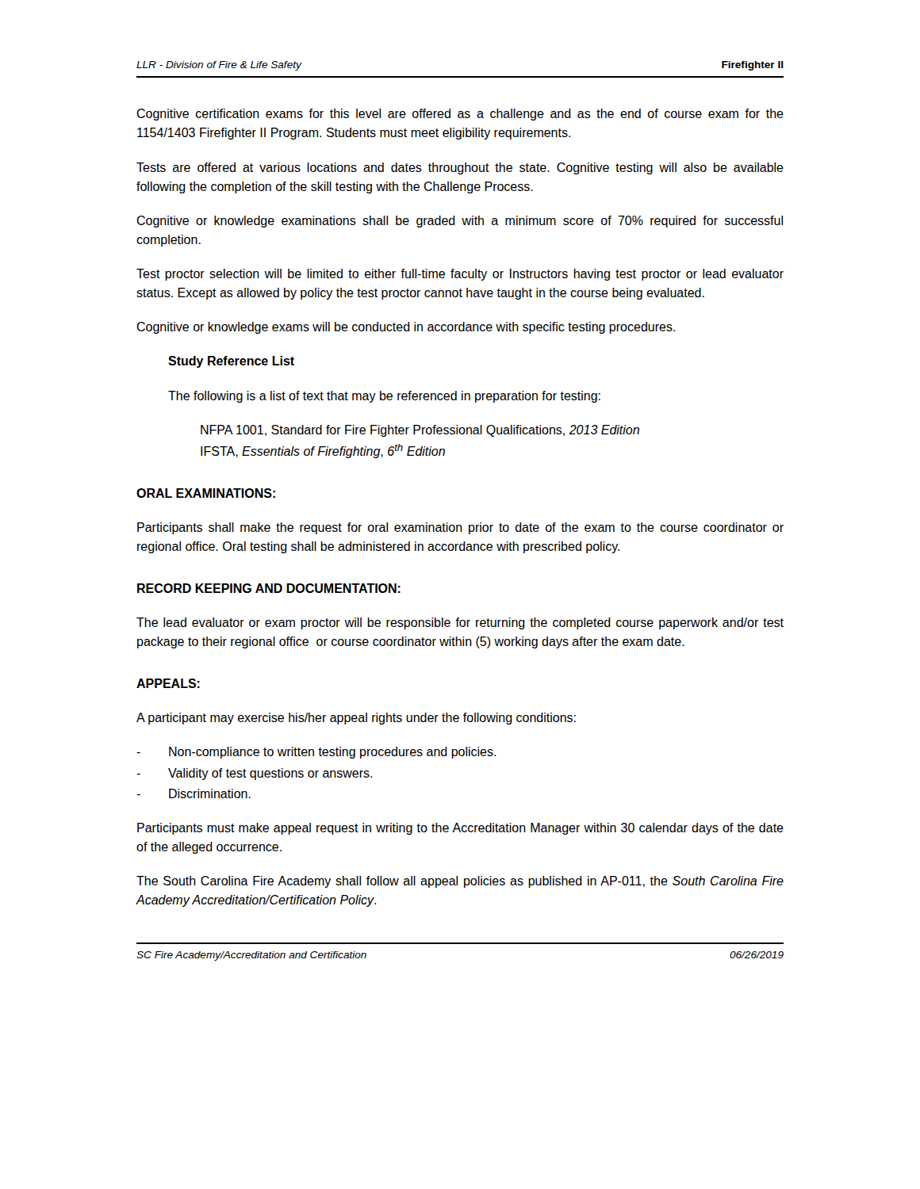LLR - Division of Fire & Life Safety Firefighter II
Cognitive certification exams for this level are offered as a challenge and as the end of course exam for the 1154/1403 Firefighter II Program. Students must meet eligibility requirements.
Tests are offered at various locations and dates throughout the state. Cognitive testing will also be available following the completion of the skill testing with the Challenge Process.
Cognitive or knowledge examinations shall be graded with a minimum score of 70% required for successful completion.
Test proctor selection will be limited to either full-time faculty or Instructors having test proctor or lead evaluator status. Except as allowed by policy the test proctor cannot have taught in the course being evaluated.
Cognitive or knowledge exams will be conducted in accordance with specific testing procedures.
Study Reference List
The following is a list of text that may be referenced in preparation for testing:
NFPA 1001, Standard for Fire Fighter Professional Qualifications, 2013 Edition
IFSTA, Essentials of Firefighting, 6th Edition
Oral Examinations:
Participants shall make the request for oral examination prior to date of the exam to the course coordinator or regional office. Oral testing shall be administered in accordance with prescribed policy.
Record Keeping and Documentation:
The lead evaluator or exam proctor will be responsible for returning the completed course paperwork and/or test package to their regional office or course coordinator within (5) working days after the exam date.
Appeals:
A participant may exercise his/her appeal rights under the following conditions:
Non-compliance to written testing procedures and policies.
Validity of test questions or answers.
Discrimination.
Participants must make appeal request in writing to the Accreditation Manager within 30 calendar days of the date of the alleged occurrence.
The South Carolina Fire Academy shall follow all appeal policies as published in AP-011, the South Carolina Fire Academy Accreditation/Certification Policy.
SC Fire Academy/Accreditation and Certification 06/26/2019